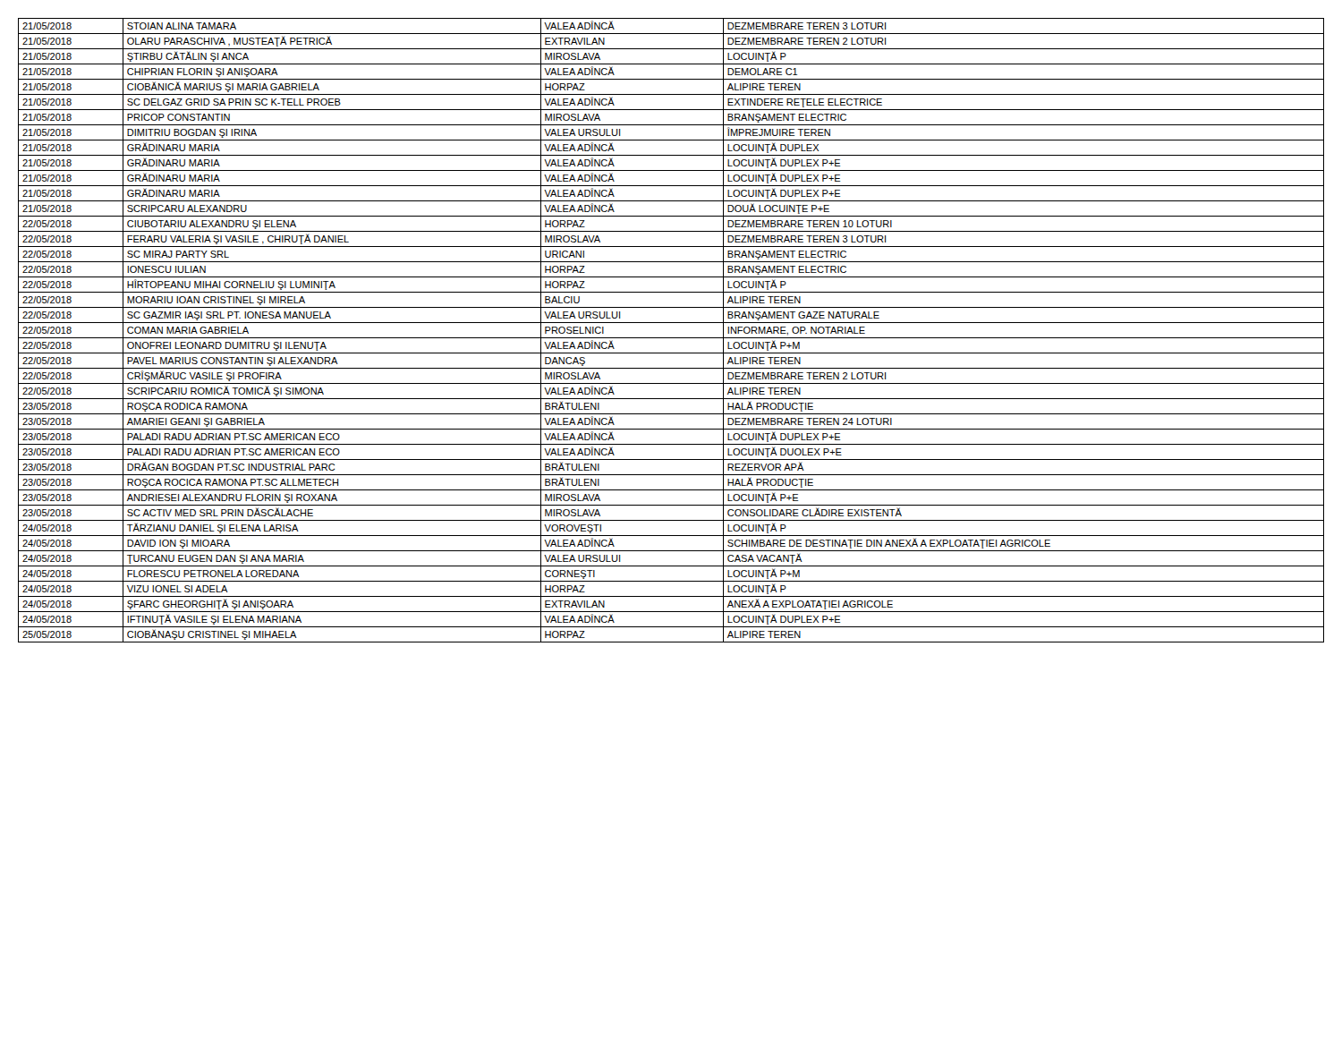| 21/05/2018 | STOIAN ALINA TAMARA | VALEA ADÎNCĂ | DEZMEMBRARE TEREN 3 LOTURI |
| 21/05/2018 | OLARU PARASCHIVA , MUSTEAŢĂ PETRICĂ | EXTRAVILAN | DEZMEMBRARE TEREN 2 LOTURI |
| 21/05/2018 | ŞTIRBU CĂTĂLIN ŞI ANCA | MIROSLAVA | LOCUINŢĂ P |
| 21/05/2018 | CHIPRIAN FLORIN ŞI ANIŞOARA | VALEA ADÎNCĂ | DEMOLARE C1 |
| 21/05/2018 | CIOBĂNICĂ MARIUS ŞI MARIA GABRIELA | HORPAZ | ALIPIRE TEREN |
| 21/05/2018 | SC DELGAZ GRID SA PRIN SC K-TELL PROEB | VALEA ADÎNCĂ | EXTINDERE REŢELE ELECTRICE |
| 21/05/2018 | PRICOP CONSTANTIN | MIROSLAVA | BRANŞAMENT ELECTRIC |
| 21/05/2018 | DIMITRIU BOGDAN ŞI IRINA | VALEA URSULUI | ÎMPREJMUIRE TEREN |
| 21/05/2018 | GRĂDINARU MARIA | VALEA ADÎNCĂ | LOCUINŢĂ DUPLEX |
| 21/05/2018 | GRĂDINARU MARIA | VALEA ADÎNCĂ | LOCUINŢĂ DUPLEX P+E |
| 21/05/2018 | GRĂDINARU MARIA | VALEA ADÎNCĂ | LOCUINŢĂ DUPLEX P+E |
| 21/05/2018 | GRĂDINARU MARIA | VALEA ADÎNCĂ | LOCUINŢĂ DUPLEX P+E |
| 21/05/2018 | SCRIPCARU ALEXANDRU | VALEA ADÎNCĂ | DOUĂ LOCUINŢE P+E |
| 22/05/2018 | CIUBOTARIU ALEXANDRU ŞI ELENA | HORPAZ | DEZMEMBRARE TEREN 10 LOTURI |
| 22/05/2018 | FERARU VALERIA ŞI VASILE , CHIRUŢĂ DANIEL | MIROSLAVA | DEZMEMBRARE TEREN 3 LOTURI |
| 22/05/2018 | SC MIRAJ PARTY SRL | URICANI | BRANŞAMENT ELECTRIC |
| 22/05/2018 | IONESCU IULIAN | HORPAZ | BRANŞAMENT ELECTRIC |
| 22/05/2018 | HÎRTOPEANU MIHAI CORNELIU ŞI LUMINIŢA | HORPAZ | LOCUINŢĂ P |
| 22/05/2018 | MORARIU IOAN CRISTINEL ŞI MIRELA | BALCIU | ALIPIRE TEREN |
| 22/05/2018 | SC GAZMIR IAŞI SRL PT. IONESA MANUELA | VALEA URSULUI | BRANŞAMENT GAZE NATURALE |
| 22/05/2018 | COMAN MARIA GABRIELA | PROSELNICI | INFORMARE, OP. NOTARIALE |
| 22/05/2018 | ONOFREI LEONARD DUMITRU ŞI ILENUŢA | VALEA ADÎNCĂ | LOCUINŢĂ P+M |
| 22/05/2018 | PAVEL MARIUS CONSTANTIN ŞI ALEXANDRA | DANCAŞ | ALIPIRE TEREN |
| 22/05/2018 | CRÎŞMĂRUC VASILE ŞI PROFIRA | MIROSLAVA | DEZMEMBRARE TEREN 2 LOTURI |
| 22/05/2018 | SCRIPCARIU ROMICĂ TOMICĂ ŞI SIMONA | VALEA ADÎNCĂ | ALIPIRE TEREN |
| 23/05/2018 | ROŞCA RODICA RAMONA | BRĂTULENI | HALĂ PRODUCŢIE |
| 23/05/2018 | AMARIEI GEANI ŞI GABRIELA | VALEA ADÎNCĂ | DEZMEMBRARE TEREN 24 LOTURI |
| 23/05/2018 | PALADI RADU ADRIAN PT.SC AMERICAN ECO | VALEA ADÎNCĂ | LOCUINŢĂ DUPLEX P+E |
| 23/05/2018 | PALADI RADU ADRIAN PT.SC AMERICAN ECO | VALEA ADÎNCĂ | LOCUINŢĂ DUOLEX P+E |
| 23/05/2018 | DRĂGAN BOGDAN PT.SC INDUSTRIAL PARC | BRĂTULENI | REZERVOR APĂ |
| 23/05/2018 | ROŞCA ROCICA RAMONA PT.SC ALLMETECH | BRĂTULENI | HALĂ PRODUCŢIE |
| 23/05/2018 | ANDRIESEI ALEXANDRU FLORIN ŞI ROXANA | MIROSLAVA | LOCUINŢĂ P+E |
| 23/05/2018 | SC ACTIV MED SRL PRIN DĂSCĂLACHE | MIROSLAVA | CONSOLIDARE CLĂDIRE EXISTENTĂ |
| 24/05/2018 | TĂRZIANU DANIEL ŞI ELENA LARISA | VOROVEŞTI | LOCUINŢĂ P |
| 24/05/2018 | DAVID ION ŞI MIOARA | VALEA ADÎNCĂ | SCHIMBARE DE DESTINAŢIE DIN ANEXĂ A EXPLOATAŢIEI AGRICOLE |
| 24/05/2018 | ŢURCANU EUGEN DAN ŞI ANA MARIA | VALEA URSULUI | CASA VACANŢĂ |
| 24/05/2018 | FLORESCU PETRONELA LOREDANA | CORNEŞTI | LOCUINŢĂ P+M |
| 24/05/2018 | VIZU IONEL SI ADELA | HORPAZ | LOCUINŢĂ P |
| 24/05/2018 | ŞFARC GHEORGHIŢĂ ŞI ANIŞOARA | EXTRAVILAN | ANEXĂ A EXPLOATAŢIEI AGRICOLE |
| 24/05/2018 | IFTINUŢĂ VASILE ŞI ELENA MARIANA | VALEA ADÎNCĂ | LOCUINŢĂ DUPLEX P+E |
| 25/05/2018 | CIOBĂNAŞU CRISTINEL ŞI MIHAELA | HORPAZ | ALIPIRE TEREN |